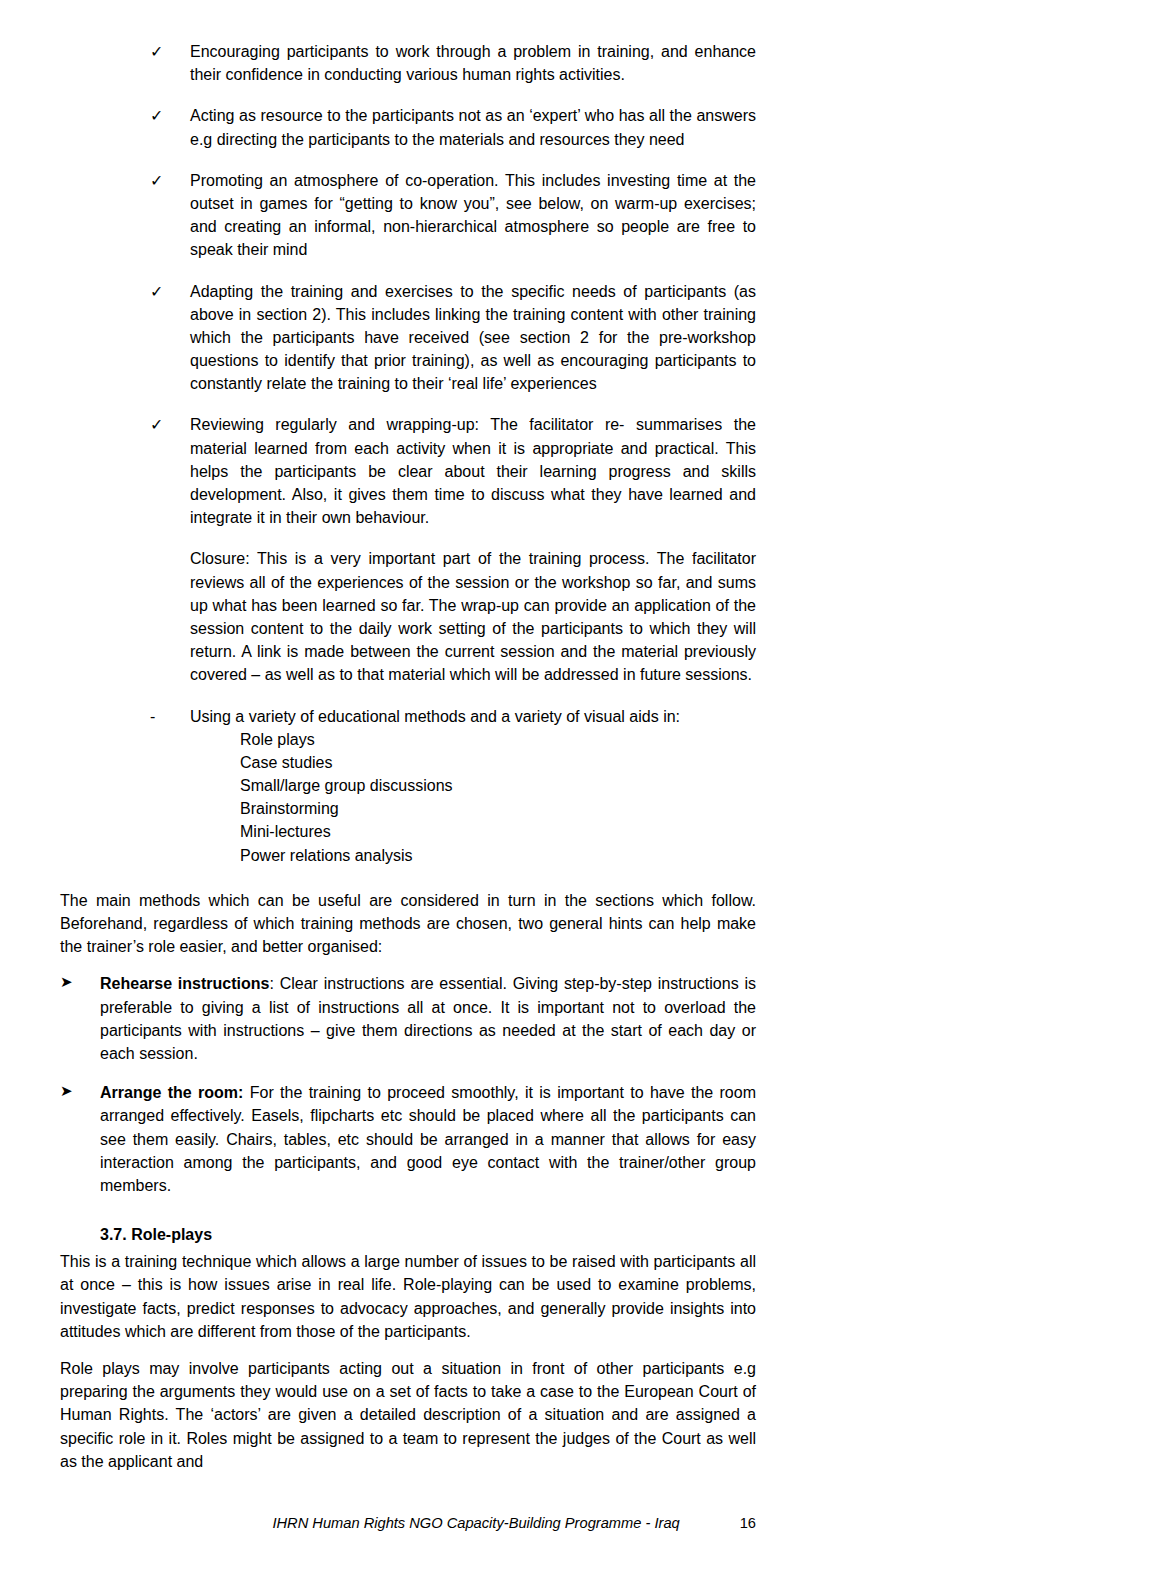Encouraging participants to work through a problem in training, and enhance their confidence in conducting various human rights activities.
Acting as resource to the participants not as an ‘expert’ who has all the answers e.g directing the participants to the materials and resources they need
Promoting an atmosphere of co-operation. This includes investing time at the outset in games for “getting to know you”, see below, on warm-up exercises; and creating an informal, non-hierarchical atmosphere so people are free to speak their mind
Adapting the training and exercises to the specific needs of participants (as above in section 2). This includes linking the training content with other training which the participants have received (see section 2 for the pre-workshop questions to identify that prior training), as well as encouraging participants to constantly relate the training to their ‘real life’ experiences
Reviewing regularly and wrapping-up: The facilitator re- summarises the material learned from each activity when it is appropriate and practical. This helps the participants be clear about their learning progress and skills development. Also, it gives them time to discuss what they have learned and integrate it in their own behaviour.
Closure: This is a very important part of the training process. The facilitator reviews all of the experiences of the session or the workshop so far, and sums up what has been learned so far. The wrap-up can provide an application of the session content to the daily work setting of the participants to which they will return. A link is made between the current session and the material previously covered – as well as to that material which will be addressed in future sessions.
Using a variety of educational methods and a variety of visual aids in:
Role plays
Case studies
Small/large group discussions
Brainstorming
Mini-lectures
Power relations analysis
The main methods which can be useful are considered in turn in the sections which follow. Beforehand, regardless of which training methods are chosen, two general hints can help make the trainer’s role easier, and better organised:
Rehearse instructions: Clear instructions are essential. Giving step-by-step instructions is preferable to giving a list of instructions all at once. It is important not to overload the participants with instructions – give them directions as needed at the start of each day or each session.
Arrange the room: For the training to proceed smoothly, it is important to have the room arranged effectively. Easels, flipcharts etc should be placed where all the participants can see them easily. Chairs, tables, etc should be arranged in a manner that allows for easy interaction among the participants, and good eye contact with the trainer/other group members.
3.7. Role-plays
This is a training technique which allows a large number of issues to be raised with participants all at once – this is how issues arise in real life. Role-playing can be used to examine problems, investigate facts, predict responses to advocacy approaches, and generally provide insights into attitudes which are different from those of the participants.
Role plays may involve participants acting out a situation in front of other participants e.g preparing the arguments they would use on a set of facts to take a case to the European Court of Human Rights. The ‘actors’ are given a detailed description of a situation and are assigned a specific role in it. Roles might be assigned to a team to represent the judges of the Court as well as the applicant and
IHRN Human Rights NGO Capacity-Building Programme - Iraq 16